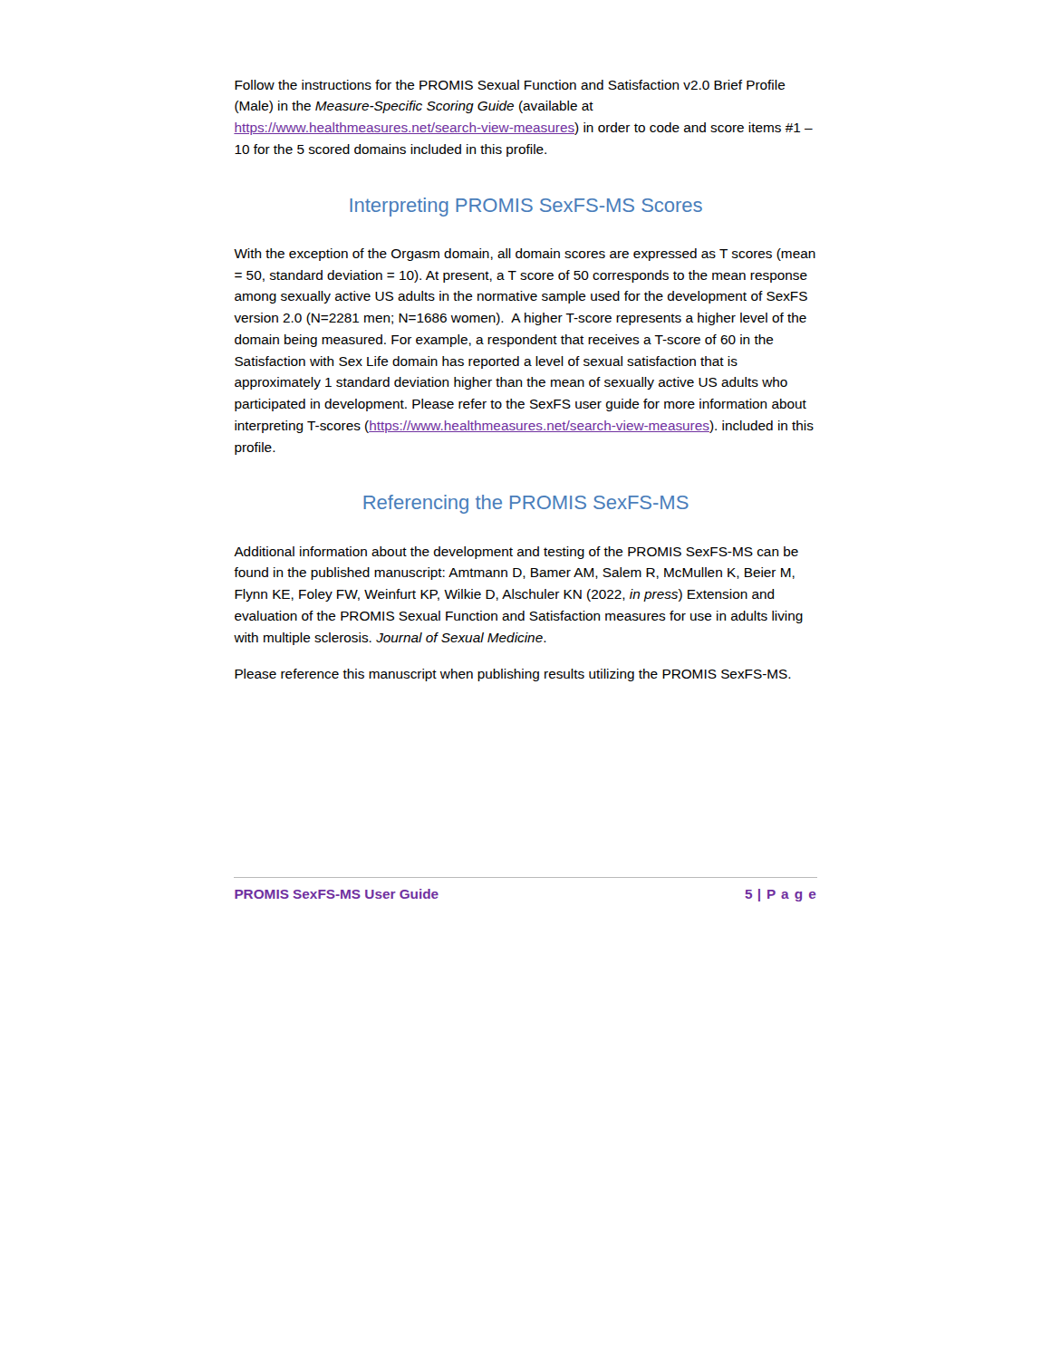Follow the instructions for the PROMIS Sexual Function and Satisfaction v2.0 Brief Profile (Male) in the Measure-Specific Scoring Guide (available at https://www.healthmeasures.net/search-view-measures) in order to code and score items #1 – 10 for the 5 scored domains included in this profile.
Interpreting PROMIS SexFS-MS Scores
With the exception of the Orgasm domain, all domain scores are expressed as T scores (mean = 50, standard deviation = 10). At present, a T score of 50 corresponds to the mean response among sexually active US adults in the normative sample used for the development of SexFS version 2.0 (N=2281 men; N=1686 women). A higher T-score represents a higher level of the domain being measured. For example, a respondent that receives a T-score of 60 in the Satisfaction with Sex Life domain has reported a level of sexual satisfaction that is approximately 1 standard deviation higher than the mean of sexually active US adults who participated in development. Please refer to the SexFS user guide for more information about interpreting T-scores (https://www.healthmeasures.net/search-view-measures). included in this profile.
Referencing the PROMIS SexFS-MS
Additional information about the development and testing of the PROMIS SexFS-MS can be found in the published manuscript: Amtmann D, Bamer AM, Salem R, McMullen K, Beier M, Flynn KE, Foley FW, Weinfurt KP, Wilkie D, Alschuler KN (2022, in press) Extension and evaluation of the PROMIS Sexual Function and Satisfaction measures for use in adults living with multiple sclerosis. Journal of Sexual Medicine.
Please reference this manuscript when publishing results utilizing the PROMIS SexFS-MS.
PROMIS SexFS-MS User Guide 5 | P a g e